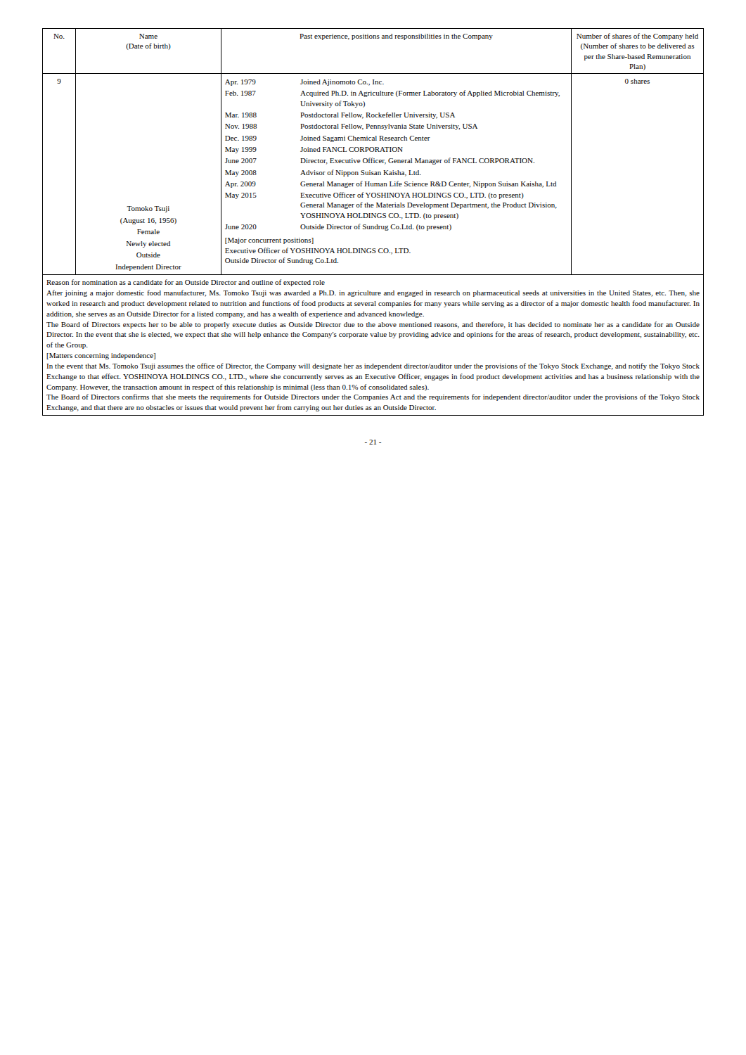| No. | Name (Date of birth) | Past experience, positions and responsibilities in the Company | Number of shares of the Company held (Number of shares to be delivered as per the Share-based Remuneration Plan) |
| 9 | Tomoko Tsuji (August 16, 1956) Female Newly elected Outside Independent Director | / Apr. 1979 / Joined Ajinomoto Co., Inc. / / Feb. 1987 / Acquired Ph.D. in Agriculture (Former Laboratory of Applied Microbial Chemistry, University of Tokyo) / / Mar. 1988 / Postdoctoral Fellow, Rockefeller University, USA / / Nov. 1988 / Postdoctoral Fellow, Pennsylvania State University, USA / / Dec. 1989 / Joined Sagami Chemical Research Center / / May 1999 / Joined FANCL CORPORATION / / June 2007 / Director, Executive Officer, General Manager of FANCL CORPORATION. / / May 2008 / Advisor of Nippon Suisan Kaisha, Ltd. / / Apr. 2009 / General Manager of Human Life Science R&D Center, Nippon Suisan Kaisha, Ltd / / May 2015 / Executive Officer of YOSHINOYA HOLDINGS CO., LTD. (to present) General Manager of the Materials Development Department, the Product Division, YOSHINOYA HOLDINGS CO., LTD. (to present) / / June 2020 / Outside Director of Sundrug Co.Ltd. (to present) / [Major concurrent positions] Executive Officer of YOSHINOYA HOLDINGS CO., LTD. Outside Director of Sundrug Co.Ltd. | 0 shares |
| Reason for nomination as a candidate for an Outside Director and outline of expected role After joining a major domestic food manufacturer, Ms. Tomoko Tsuji was awarded a Ph.D. in agriculture and engaged in research on pharmaceutical seeds at universities in the United States, etc. Then, she worked in research and product development related to nutrition and functions of food products at several companies for many years while serving as a director of a major domestic health food manufacturer. In addition, she serves as an Outside Director for a listed company, and has a wealth of experience and advanced knowledge. The Board of Directors expects her to be able to properly execute duties as Outside Director due to the above mentioned reasons, and therefore, it has decided to nominate her as a candidate for an Outside Director. In the event that she is elected, we expect that she will help enhance the Company's corporate value by providing advice and opinions for the areas of research, product development, sustainability, etc. of the Group. [Matters concerning independence] In the event that Ms. Tomoko Tsuji assumes the office of Director, the Company will designate her as independent director/auditor under the provisions of the Tokyo Stock Exchange, and notify the Tokyo Stock Exchange to that effect. YOSHINOYA HOLDINGS CO., LTD., where she concurrently serves as an Executive Officer, engages in food product development activities and has a business relationship with the Company. However, the transaction amount in respect of this relationship is minimal (less than 0.1% of consolidated sales). The Board of Directors confirms that she meets the requirements for Outside Directors under the Companies Act and the requirements for independent director/auditor under the provisions of the Tokyo Stock Exchange, and that there are no obstacles or issues that would prevent her from carrying out her duties as an Outside Director. |
- 21 -